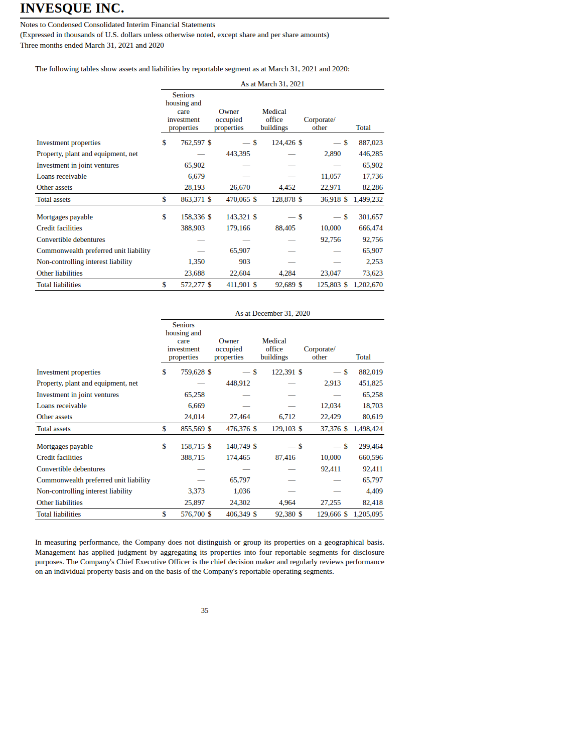INVESQUE INC.
Notes to Condensed Consolidated Interim Financial Statements
(Expressed in thousands of U.S. dollars unless otherwise noted, except share and per share amounts)
Three months ended March 31, 2021 and 2020
The following tables show assets and liabilities by reportable segment as at March 31, 2021 and 2020:
| | As at March 31, 2021 |
| | Seniors housing and care investment properties | Owner occupied properties | Medical office buildings | Corporate/ other | Total |
| Investment properties | $ | 762,597 | $ | — | $ | 124,426 | $ | — | $ | 887,023 |
| Property, plant and equipment, net | | — | | 443,395 | | — | | 2,890 | | 446,285 |
| Investment in joint ventures | | 65,902 | | — | | — | | — | | 65,902 |
| Loans receivable | | 6,679 | | — | | — | | 11,057 | | 17,736 |
| Other assets | | 28,193 | | 26,670 | | 4,452 | | 22,971 | | 82,286 |
| Total assets | $ | 863,371 | $ | 470,065 | $ | 128,878 | $ | 36,918 | $ | 1,499,232 |
| Mortgages payable | $ | 158,336 | $ | 143,321 | $ | — | $ | — | $ | 301,657 |
| Credit facilities | | 388,903 | | 179,166 | | 88,405 | | 10,000 | | 666,474 |
| Convertible debentures | | — | | — | | — | | 92,756 | | 92,756 |
| Commonwealth preferred unit liability | | — | | 65,907 | | — | | — | | 65,907 |
| Non-controlling interest liability | | 1,350 | | 903 | | — | | — | | 2,253 |
| Other liabilities | | 23,688 | | 22,604 | | 4,284 | | 23,047 | | 73,623 |
| Total liabilities | $ | 572,277 | $ | 411,901 | $ | 92,689 | $ | 125,803 | $ | 1,202,670 |
| | As at December 31, 2020 |
| | Seniors housing and care investment properties | Owner occupied properties | Medical office buildings | Corporate/ other | Total |
| Investment properties | $ | 759,628 | $ | — | $ | 122,391 | $ | — | $ | 882,019 |
| Property, plant and equipment, net | | — | | 448,912 | | — | | 2,913 | | 451,825 |
| Investment in joint ventures | | 65,258 | | — | | — | | — | | 65,258 |
| Loans receivable | | 6,669 | | — | | — | | 12,034 | | 18,703 |
| Other assets | | 24,014 | | 27,464 | | 6,712 | | 22,429 | | 80,619 |
| Total assets | $ | 855,569 | $ | 476,376 | $ | 129,103 | $ | 37,376 | $ | 1,498,424 |
| Mortgages payable | $ | 158,715 | $ | 140,749 | $ | — | $ | — | $ | 299,464 |
| Credit facilities | | 388,715 | | 174,465 | | 87,416 | | 10,000 | | 660,596 |
| Convertible debentures | | — | | — | | — | | 92,411 | | 92,411 |
| Commonwealth preferred unit liability | | — | | 65,797 | | — | | — | | 65,797 |
| Non-controlling interest liability | | 3,373 | | 1,036 | | — | | — | | 4,409 |
| Other liabilities | | 25,897 | | 24,302 | | 4,964 | | 27,255 | | 82,418 |
| Total liabilities | $ | 576,700 | $ | 406,349 | $ | 92,380 | $ | 129,666 | $ | 1,205,095 |
In measuring performance, the Company does not distinguish or group its properties on a geographical basis. Management has applied judgment by aggregating its properties into four reportable segments for disclosure purposes. The Company's Chief Executive Officer is the chief decision maker and regularly reviews performance on an individual property basis and on the basis of the Company's reportable operating segments.
35